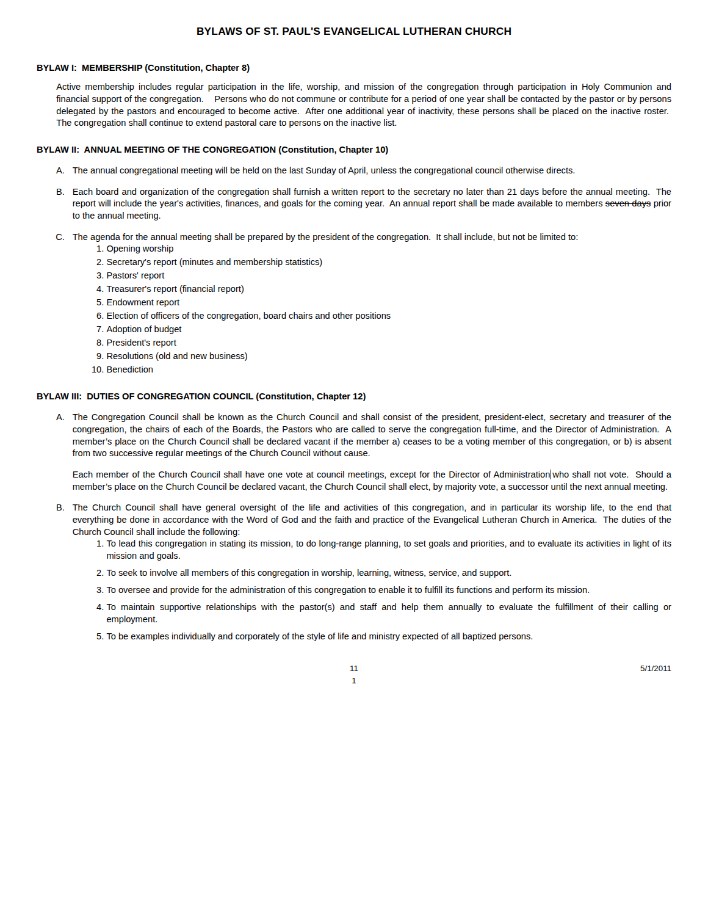BYLAWS OF ST. PAUL'S EVANGELICAL LUTHERAN CHURCH
BYLAW I: MEMBERSHIP (Constitution, Chapter 8)
Active membership includes regular participation in the life, worship, and mission of the congregation through participation in Holy Communion and financial support of the congregation. Persons who do not commune or contribute for a period of one year shall be contacted by the pastor or by persons delegated by the pastors and encouraged to become active. After one additional year of inactivity, these persons shall be placed on the inactive roster. The congregation shall continue to extend pastoral care to persons on the inactive list.
BYLAW II: ANNUAL MEETING OF THE CONGREGATION (Constitution, Chapter 10)
The annual congregational meeting will be held on the last Sunday of April, unless the congregational council otherwise directs.
Each board and organization of the congregation shall furnish a written report to the secretary no later than 21 days before the annual meeting. The report will include the year's activities, finances, and goals for the coming year. An annual report shall be made available to members seven days prior to the annual meeting.
The agenda for the annual meeting shall be prepared by the president of the congregation. It shall include, but not be limited to:
Opening worship
Secretary's report (minutes and membership statistics)
Pastors' report
Treasurer's report (financial report)
Endowment report
Election of officers of the congregation, board chairs and other positions
Adoption of budget
President's report
Resolutions (old and new business)
Benediction
BYLAW III: DUTIES OF CONGREGATION COUNCIL (Constitution, Chapter 12)
The Congregation Council shall be known as the Church Council and shall consist of the president, president-elect, secretary and treasurer of the congregation, the chairs of each of the Boards, the Pastors who are called to serve the congregation full-time, and the Director of Administration. A member’s place on the Church Council shall be declared vacant if the member a) ceases to be a voting member of this congregation, or b) is absent from two successive regular meetings of the Church Council without cause.
Each member of the Church Council shall have one vote at council meetings, except for the Director of Administration who shall not vote. Should a member’s place on the Church Council be declared vacant, the Church Council shall elect, by majority vote, a successor until the next annual meeting.
The Church Council shall have general oversight of the life and activities of this congregation, and in particular its worship life, to the end that everything be done in accordance with the Word of God and the faith and practice of the Evangelical Lutheran Church in America. The duties of the Church Council shall include the following:
To lead this congregation in stating its mission, to do long-range planning, to set goals and priorities, and to evaluate its activities in light of its mission and goals.
To seek to involve all members of this congregation in worship, learning, witness, service, and support.
To oversee and provide for the administration of this congregation to enable it to fulfill its functions and perform its mission.
To maintain supportive relationships with the pastor(s) and staff and help them annually to evaluate the fulfillment of their calling or employment.
To be examples individually and corporately of the style of life and ministry expected of all baptized persons.
11
5/1/2011
1